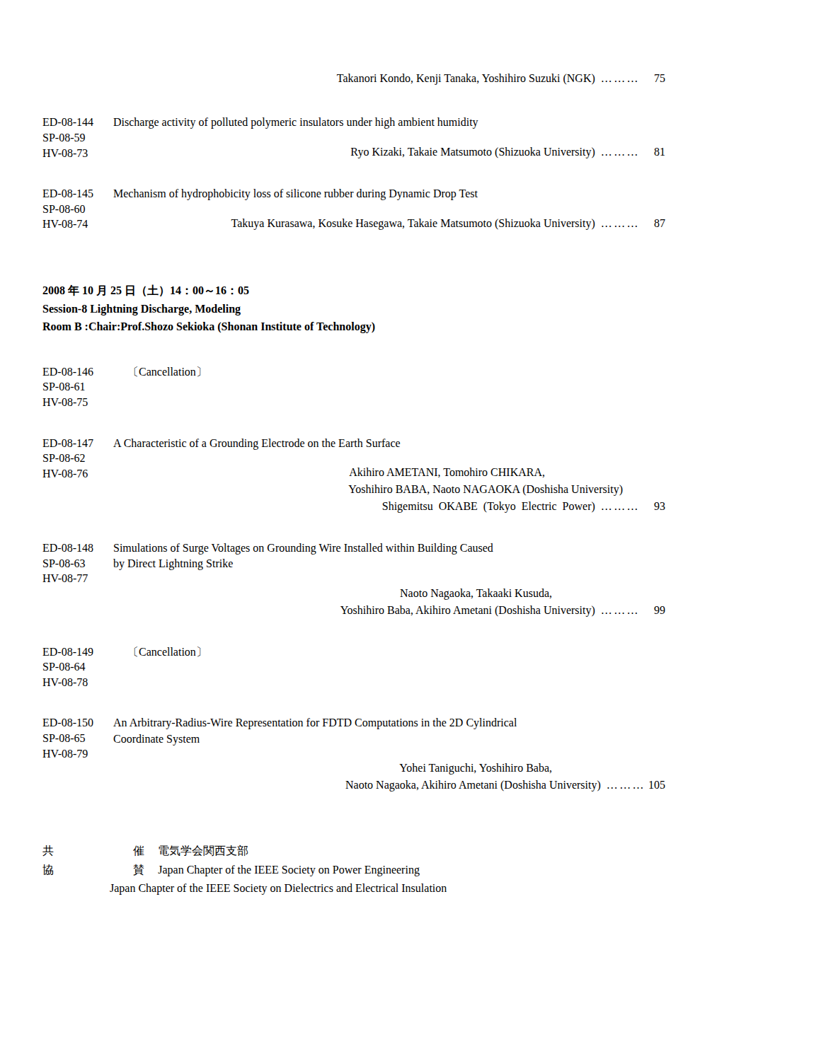Takanori Kondo, Kenji Tanaka, Yoshihiro Suzuki (NGK) ……… 75
ED-08-144
SP-08-59
HV-08-73
Discharge activity of polluted polymeric insulators under high ambient humidity
Ryo Kizaki, Takaie Matsumoto (Shizuoka University) ……… 81
ED-08-145
SP-08-60
HV-08-74
Mechanism of hydrophobicity loss of silicone rubber during Dynamic Drop Test
Takuya Kurasawa, Kosuke Hasegawa, Takaie Matsumoto (Shizuoka University) ……… 87
2008 年 10 月 25 日（土）14：00～16：05
Session-8 Lightning Discharge, Modeling
Room B :Chair:Prof.Shozo Sekioka (Shonan Institute of Technology)
ED-08-146
SP-08-61
HV-08-75
〔Cancellation〕
ED-08-147
SP-08-62
HV-08-76
A Characteristic of a Grounding Electrode on the Earth Surface
Akihiro AMETANI, Tomohiro CHIKARA,
Yoshihiro BABA, Naoto NAGAOKA (Doshisha University)
Shigemitsu OKABE (Tokyo Electric Power) ……… 93
ED-08-148
SP-08-63
HV-08-77
Simulations of Surge Voltages on Grounding Wire Installed within Building Caused
by Direct Lightning Strike
Naoto Nagaoka, Takaaki Kusuda,
Yoshihiro Baba, Akihiro Ametani (Doshisha University) ……… 99
ED-08-149
SP-08-64
HV-08-78
〔Cancellation〕
ED-08-150
SP-08-65
HV-08-79
An Arbitrary-Radius-Wire Representation for FDTD Computations in the 2D Cylindrical
Coordinate System
Yohei Taniguchi, Yoshihiro Baba,
Naoto Nagaoka, Akihiro Ametani (Doshisha University) ………105
共 催
電気学会関西支部
協 賛
Japan Chapter of the IEEE Society on Power Engineering
Japan Chapter of the IEEE Society on Dielectrics and Electrical Insulation